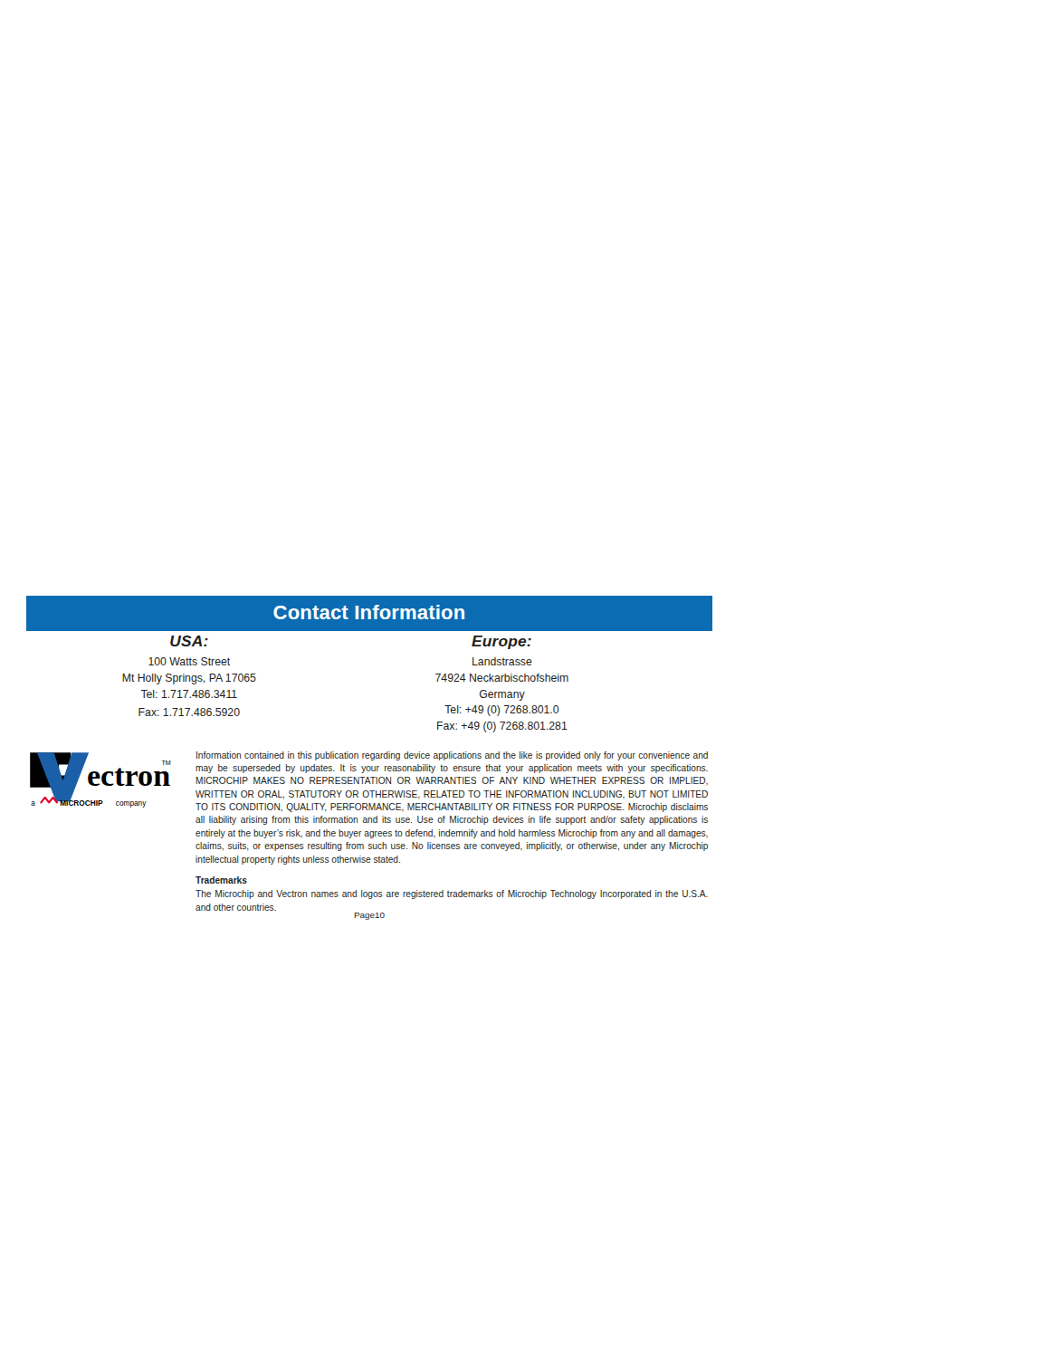Contact Information
USA:
100 Watts Street
Mt Holly Springs, PA 17065
Tel: 1.717.486.3411
Fax: 1.717.486.5920
Europe:
Landstrasse
74924 Neckarbischofsheim
Germany
Tel: +49 (0) 7268.801.0
Fax: +49 (0) 7268.801.281
ectron TM a MICROCHIP company
Information contained in this publication regarding device applications and the like is provided only for your convenience and may be superseded by updates. It is your reasonability to ensure that your application meets with your specifications. MICROCHIP MAKES NO REPRESENTATION OR WARRANTIES OF ANY KIND WHETHER EXPRESS OR IMPLIED, WRITTEN OR ORAL, STATUTORY OR OTHERWISE, RELATED TO THE INFORMATION INCLUDING, BUT NOT LIMITED TO ITS CONDITION, QUALITY, PERFORMANCE, MERCHANTABILITY OR FITNESS FOR PURPOSE. Microchip disclaims all liability arising from this information and its use. Use of Microchip devices in life support and/or safety applications is entirely at the buyer’s risk, and the buyer agrees to defend, indemnify and hold harmless Microchip from any and all damages, claims, suits, or expenses resulting from such use. No licenses are conveyed, implicitly, or otherwise, under any Microchip intellectual property rights unless otherwise stated.
Trademarks
The Microchip and Vectron names and logos are registered trademarks of Microchip Technology Incorporated in the U.S.A. and other countries.
Page10